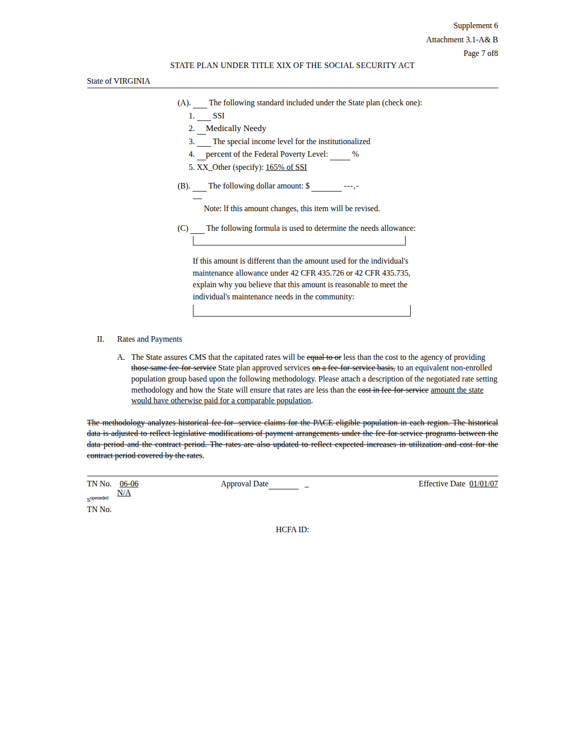Supplement 6
Attachment 3.1-A& B
Page 7 of8
STATE PLAN UNDER TITLE XIX OF THE SOCIAL SECURITY ACT
State of VIRGINIA
(A). The following standard included under the State plan (check one):
1. SSI
2. Medically Needy
3. The special income level for the institutionalized
4. percent of the Federal Poverty Level: %
5. XX_Other (specify): 165% of SSI
(B). The following dollar amount: $ ---,-
Note: lf this amount changes, this item will be revised.
(C) The following formula is used to determine the needs allowance:
If this amount is different than the amount used for the individual's
maintenance allowance under 42 CFR 435.726 or 42 CFR 435.735,
explain why you believe that this amount is reasonable to meet the
individual's maintenance needs in the community:
II.
Rates and Payments
A.
The State assures CMS that the capitated rates will be equal to or less than the cost to the agency of providing those same fee-for-service State plan approved services on a fee-for-service basis, to an equivalent non-enrolled population group based upon the following methodology. Please attach a description of the negotiated rate setting methodology and how the State will ensure that rates are less than the cost in fee-for-service amount the state would have otherwise paid for a comparable population.
The methodology analyzes historical fee-for--service claims for the PACE eligible population in each region. The historical data is adjusted to reflect legislative modifications of payment arrangements under the fee-for-service programs between the data period and the contract period. The rates are also updated to reflect expected increases in utilization and cost for the contract period covered by the rates.
TN No. 06-06
Approval Date _
Effective Date 01/01/07
Superseded
TN No.
N/A
HCFA ID: